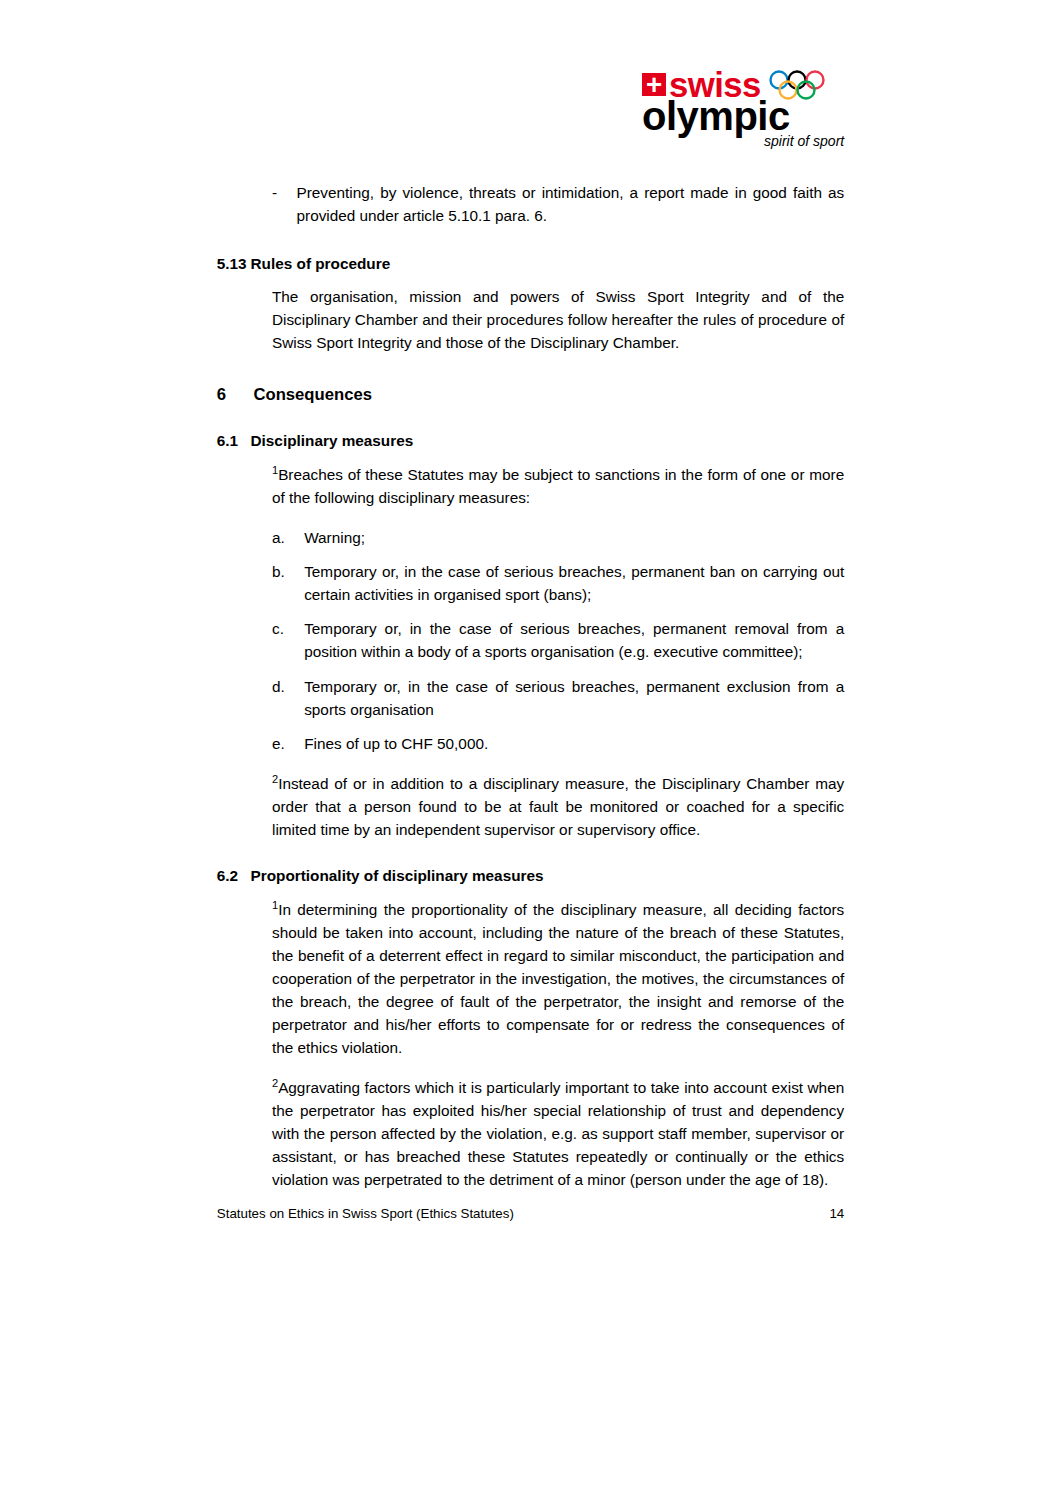+swiss
olympic
spirit of sport
- Preventing, by violence, threats or intimidation, a report made in good faith as provided under article 5.10.1 para. 6.
5.13 Rules of procedure
The organisation, mission and powers of Swiss Sport Integrity and of the Disciplinary Chamber and their procedures follow hereafter the rules of procedure of Swiss Sport Integrity and those of the Disciplinary Chamber.
6 Consequences
6.1 Disciplinary measures
1Breaches of these Statutes may be subject to sanctions in the form of one or more of the following disciplinary measures:
a. Warning;
b. Temporary or, in the case of serious breaches, permanent ban on carrying out certain activities in organised sport (bans);
c. Temporary or, in the case of serious breaches, permanent removal from a position within a body of a sports organisation (e.g. executive committee);
d. Temporary or, in the case of serious breaches, permanent exclusion from a sports organisation
e. Fines of up to CHF 50,000.
2Instead of or in addition to a disciplinary measure, the Disciplinary Chamber may order that a person found to be at fault be monitored or coached for a specific limited time by an independent supervisor or supervisory office.
6.2 Proportionality of disciplinary measures
1In determining the proportionality of the disciplinary measure, all deciding factors should be taken into account, including the nature of the breach of these Statutes, the benefit of a deterrent effect in regard to similar misconduct, the participation and cooperation of the perpetrator in the investigation, the motives, the circumstances of the breach, the degree of fault of the perpetrator, the insight and remorse of the perpetrator and his/her efforts to compensate for or redress the consequences of the ethics violation.
2Aggravating factors which it is particularly important to take into account exist when the perpetrator has exploited his/her special relationship of trust and dependency with the person affected by the violation, e.g. as support staff member, supervisor or assistant, or has breached these Statutes repeatedly or continually or the ethics violation was perpetrated to the detriment of a minor (person under the age of 18).
Statutes on Ethics in Swiss Sport (Ethics Statutes) 14